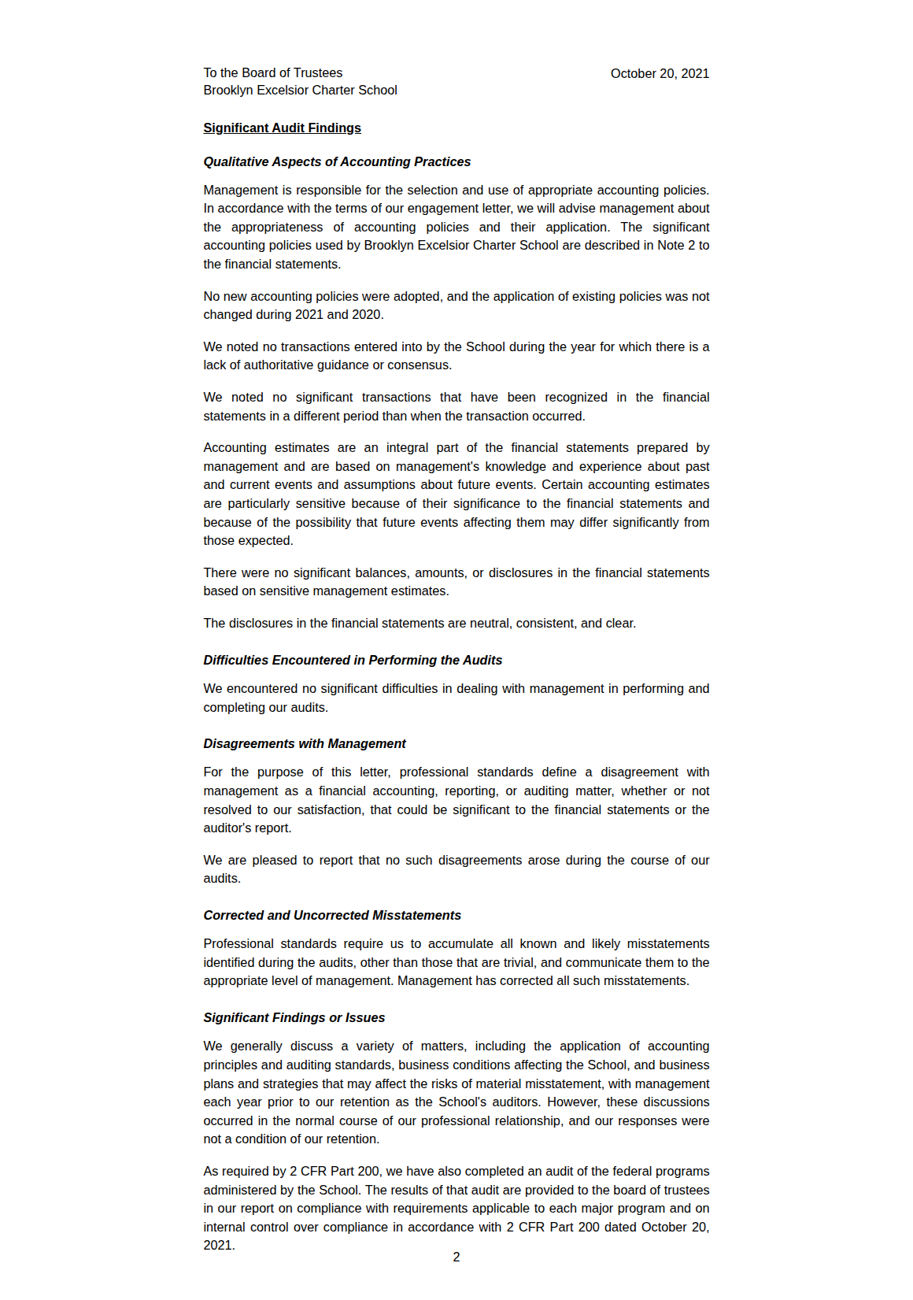To the Board of Trustees
Brooklyn Excelsior Charter School
October 20, 2021
Significant Audit Findings
Qualitative Aspects of Accounting Practices
Management is responsible for the selection and use of appropriate accounting policies. In accordance with the terms of our engagement letter, we will advise management about the appropriateness of accounting policies and their application. The significant accounting policies used by Brooklyn Excelsior Charter School are described in Note 2 to the financial statements.
No new accounting policies were adopted, and the application of existing policies was not changed during 2021 and 2020.
We noted no transactions entered into by the School during the year for which there is a lack of authoritative guidance or consensus.
We noted no significant transactions that have been recognized in the financial statements in a different period than when the transaction occurred.
Accounting estimates are an integral part of the financial statements prepared by management and are based on management's knowledge and experience about past and current events and assumptions about future events. Certain accounting estimates are particularly sensitive because of their significance to the financial statements and because of the possibility that future events affecting them may differ significantly from those expected.
There were no significant balances, amounts, or disclosures in the financial statements based on sensitive management estimates.
The disclosures in the financial statements are neutral, consistent, and clear.
Difficulties Encountered in Performing the Audits
We encountered no significant difficulties in dealing with management in performing and completing our audits.
Disagreements with Management
For the purpose of this letter, professional standards define a disagreement with management as a financial accounting, reporting, or auditing matter, whether or not resolved to our satisfaction, that could be significant to the financial statements or the auditor's report.
We are pleased to report that no such disagreements arose during the course of our audits.
Corrected and Uncorrected Misstatements
Professional standards require us to accumulate all known and likely misstatements identified during the audits, other than those that are trivial, and communicate them to the appropriate level of management. Management has corrected all such misstatements.
Significant Findings or Issues
We generally discuss a variety of matters, including the application of accounting principles and auditing standards, business conditions affecting the School, and business plans and strategies that may affect the risks of material misstatement, with management each year prior to our retention as the School's auditors. However, these discussions occurred in the normal course of our professional relationship, and our responses were not a condition of our retention.
As required by 2 CFR Part 200, we have also completed an audit of the federal programs administered by the School. The results of that audit are provided to the board of trustees in our report on compliance with requirements applicable to each major program and on internal control over compliance in accordance with 2 CFR Part 200 dated October 20, 2021.
2